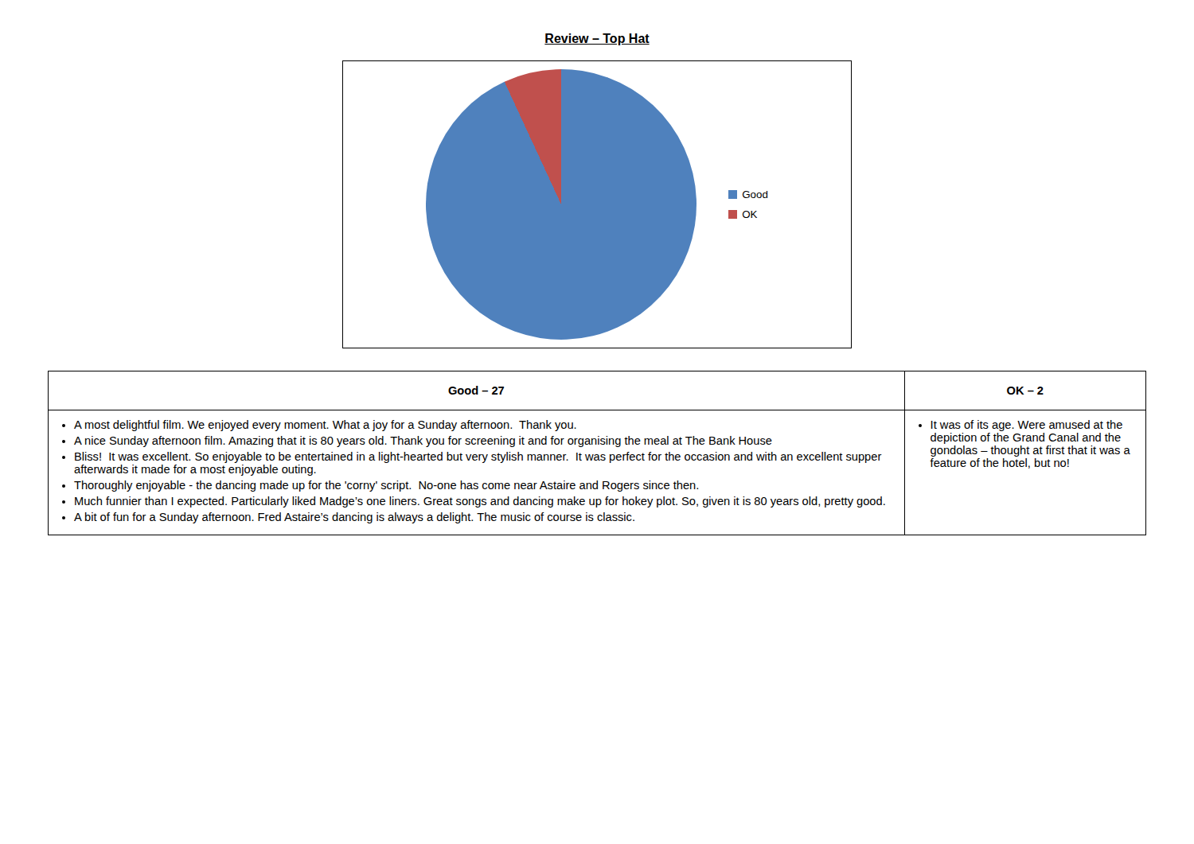Review – Top Hat
Good
OK
| Good – 27 | OK – 2 |
| --- | --- |
| A most delightful film. We enjoyed every moment. What a joy for a Sunday afternoon. Thank you. A nice Sunday afternoon film. Amazing that it is 80 years old. Thank you for screening it and for organising the meal at The Bank House Bliss! It was excellent. So enjoyable to be entertained in a light-hearted but very stylish manner. It was perfect for the occasion and with an excellent supper afterwards it made for a most enjoyable outing. Thoroughly enjoyable - the dancing made up for the 'corny' script. No-one has come near Astaire and Rogers since then. Much funnier than I expected. Particularly liked Madge’s one liners. Great songs and dancing make up for hokey plot. So, given it is 80 years old, pretty good. A bit of fun for a Sunday afternoon. Fred Astaire’s dancing is always a delight. The music of course is classic. | It was of its age. Were amused at the depiction of the Grand Canal and the gondolas – thought at first that it was a feature of the hotel, but no! |